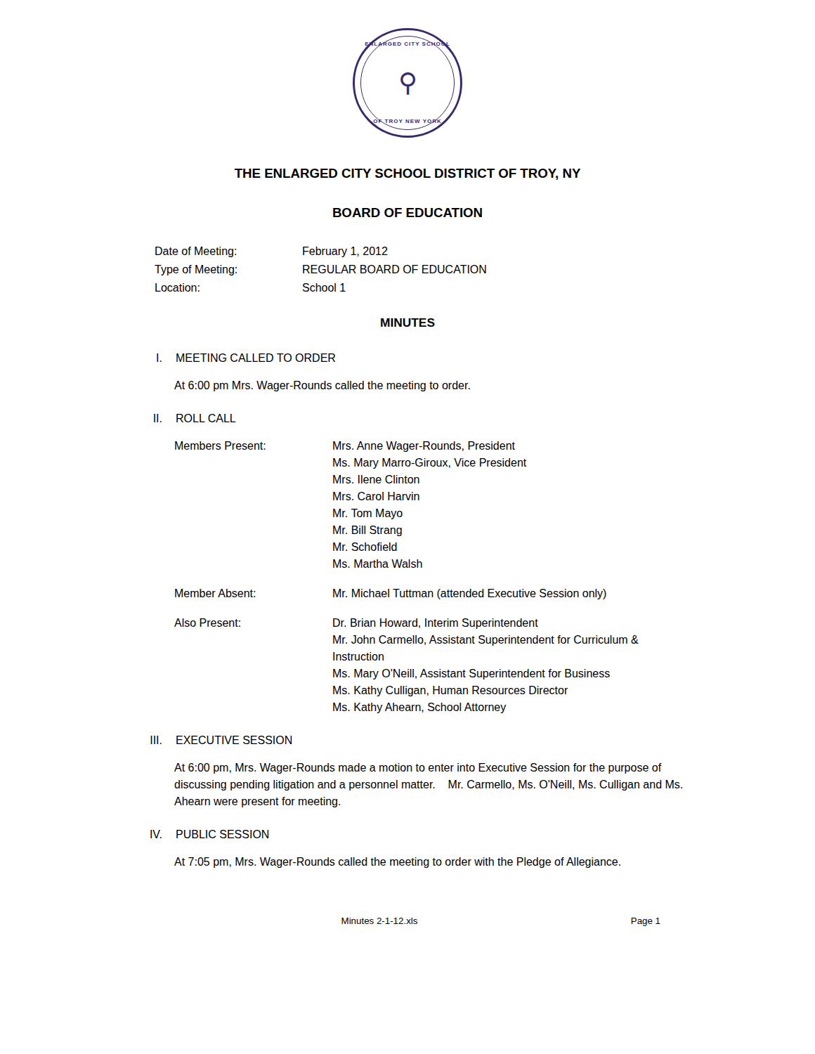ENLARGED CITY SCHOOL
⚲
OF TROY NEW YORK
THE ENLARGED CITY SCHOOL DISTRICT OF TROY, NY
BOARD OF EDUCATION
| Date of Meeting: | February 1, 2012 |
| Type of Meeting: | REGULAR BOARD OF EDUCATION |
| Location: | School 1 |
MINUTES
| I. | MEETING CALLED TO ORDER |
At 6:00 pm Mrs. Wager-Rounds called the meeting to order.
| II. | ROLL CALL |
| Members Present: | Mrs. Anne Wager-Rounds, President Ms. Mary Marro-Giroux, Vice President Mrs. Ilene Clinton Mrs. Carol Harvin Mr. Tom Mayo Mr. Bill Strang Mr. Schofield Ms. Martha Walsh |
| Member Absent: | Mr. Michael Tuttman (attended Executive Session only) |
| Also Present: | Dr. Brian Howard, Interim Superintendent Mr. John Carmello, Assistant Superintendent for Curriculum & Instruction Ms. Mary O'Neill, Assistant Superintendent for Business Ms. Kathy Culligan, Human Resources Director Ms. Kathy Ahearn, School Attorney |
| III. | EXECUTIVE SESSION |
At 6:00 pm, Mrs. Wager-Rounds made a motion to enter into Executive Session for the purpose of discussing pending litigation and a personnel matter. Mr. Carmello, Ms. O'Neill, Ms. Culligan and Ms. Ahearn were present for meeting.
| IV. | PUBLIC SESSION |
At 7:05 pm, Mrs. Wager-Rounds called the meeting to order with the Pledge of Allegiance.
Minutes 2-1-12.xls
Page 1